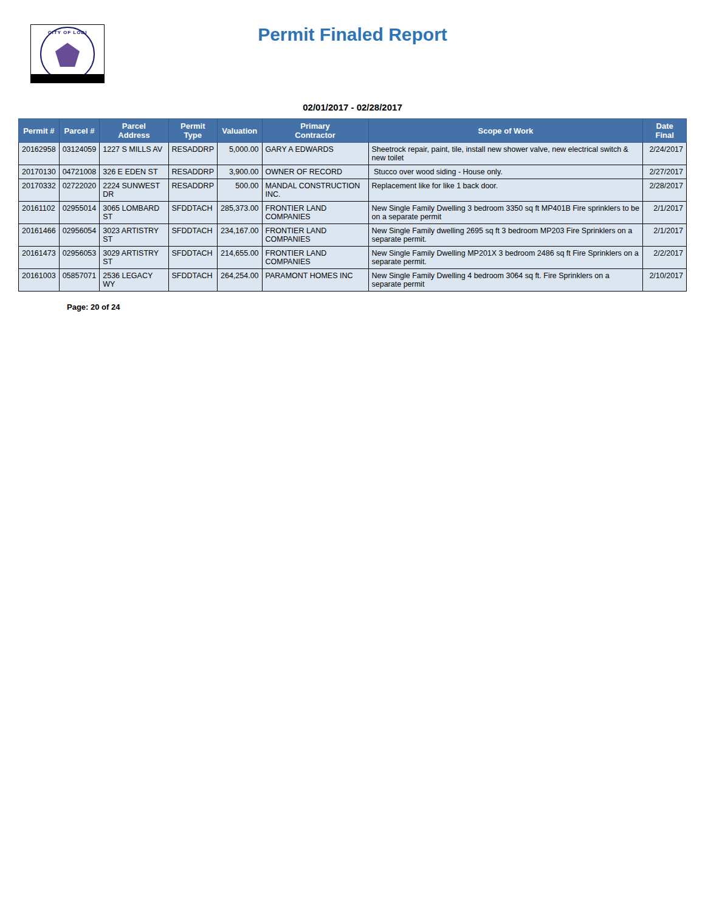CITY OF LODI
CALIFORNIA
Permit Finaled Report
02/01/2017 - 02/28/2017
| Permit # | Parcel # | Parcel Address | Permit Type | Valuation | Primary Contractor | Scope of Work | Date Final |
| --- | --- | --- | --- | --- | --- | --- | --- |
| 20162958 | 03124059 | 1227 S MILLS AV | RESADDRP | 5,000.00 | GARY A EDWARDS | Sheetrock repair, paint, tile, install new shower valve, new electrical switch & new toilet | 2/24/2017 |
| 20170130 | 04721008 | 326 E EDEN ST | RESADDRP | 3,900.00 | OWNER OF RECORD | Stucco over wood siding - House only. | 2/27/2017 |
| 20170332 | 02722020 | 2224 SUNWEST DR | RESADDRP | 500.00 | MANDAL CONSTRUCTION INC. | Replacement like for like 1 back door. | 2/28/2017 |
| 20161102 | 02955014 | 3065 LOMBARD ST | SFDDTACH | 285,373.00 | FRONTIER LAND COMPANIES | New Single Family Dwelling 3 bedroom 3350 sq ft MP401B Fire sprinklers to be on a separate permit | 2/1/2017 |
| 20161466 | 02956054 | 3023 ARTISTRY ST | SFDDTACH | 234,167.00 | FRONTIER LAND COMPANIES | New Single Family dwelling 2695 sq ft 3 bedroom MP203 Fire Sprinklers on a separate permit. | 2/1/2017 |
| 20161473 | 02956053 | 3029 ARTISTRY ST | SFDDTACH | 214,655.00 | FRONTIER LAND COMPANIES | New Single Family Dwelling MP201X 3 bedroom 2486 sq ft Fire Sprinklers on a separate permit. | 2/2/2017 |
| 20161003 | 05857071 | 2536 LEGACY WY | SFDDTACH | 264,254.00 | PARAMONT HOMES INC | New Single Family Dwelling 4 bedroom 3064 sq ft. Fire Sprinklers on a separate permit | 2/10/2017 |
Page: 20 of 24